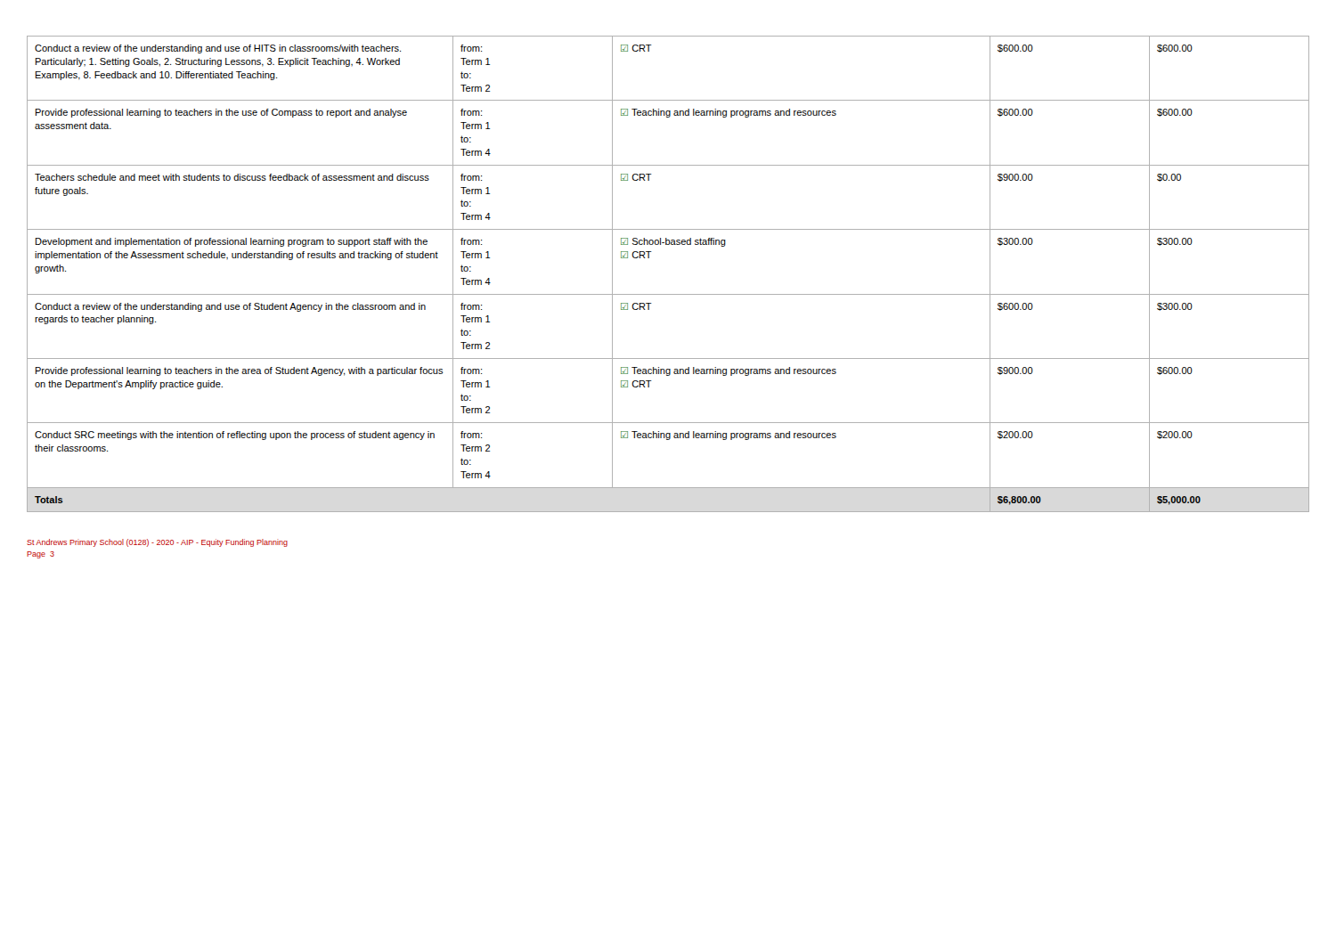| Conduct a review of the understanding and use of HITS in classrooms/with teachers. Particularly; 1. Setting Goals, 2. Structuring Lessons, 3. Explicit Teaching, 4. Worked Examples, 8. Feedback and 10. Differentiated Teaching. | from: Term 1 to: Term 2 | ☑ CRT | $600.00 | $600.00 |
| Provide professional learning to teachers in the use of Compass to report and analyse assessment data. | from: Term 1 to: Term 4 | ☑ Teaching and learning programs and resources | $600.00 | $600.00 |
| Teachers schedule and meet with students to discuss feedback of assessment and discuss future goals. | from: Term 1 to: Term 4 | ☑ CRT | $900.00 | $0.00 |
| Development and implementation of professional learning program to support staff with the implementation of the Assessment schedule, understanding of results and tracking of student growth. | from: Term 1 to: Term 4 | ☑ School-based staffing ☑ CRT | $300.00 | $300.00 |
| Conduct a review of the understanding and use of Student Agency in the classroom and in regards to teacher planning. | from: Term 1 to: Term 2 | ☑ CRT | $600.00 | $300.00 |
| Provide professional learning to teachers in the area of Student Agency, with a particular focus on the Department's Amplify practice guide. | from: Term 1 to: Term 2 | ☑ Teaching and learning programs and resources ☑ CRT | $900.00 | $600.00 |
| Conduct SRC meetings with the intention of reflecting upon the process of student agency in their classrooms. | from: Term 2 to: Term 4 | ☑ Teaching and learning programs and resources | $200.00 | $200.00 |
| Totals | $6,800.00 | $5,000.00 |
St Andrews Primary School (0128) - 2020 - AIP - Equity Funding Planning
Page 3